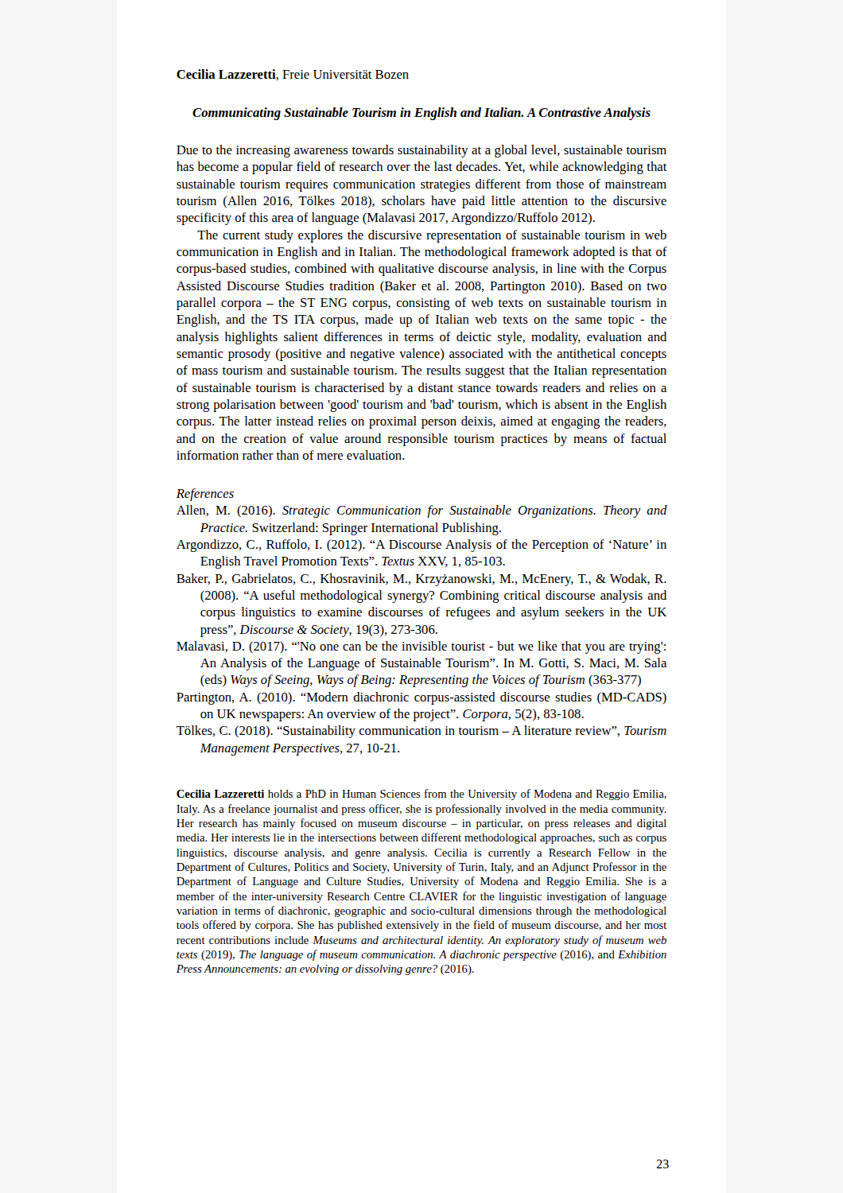Cecilia Lazzeretti, Freie Universität Bozen
Communicating Sustainable Tourism in English and Italian. A Contrastive Analysis
Due to the increasing awareness towards sustainability at a global level, sustainable tourism has become a popular field of research over the last decades. Yet, while acknowledging that sustainable tourism requires communication strategies different from those of mainstream tourism (Allen 2016, Tölkes 2018), scholars have paid little attention to the discursive specificity of this area of language (Malavasi 2017, Argondizzo/Ruffolo 2012).
The current study explores the discursive representation of sustainable tourism in web communication in English and in Italian. The methodological framework adopted is that of corpus-based studies, combined with qualitative discourse analysis, in line with the Corpus Assisted Discourse Studies tradition (Baker et al. 2008, Partington 2010). Based on two parallel corpora – the ST ENG corpus, consisting of web texts on sustainable tourism in English, and the TS ITA corpus, made up of Italian web texts on the same topic - the analysis highlights salient differences in terms of deictic style, modality, evaluation and semantic prosody (positive and negative valence) associated with the antithetical concepts of mass tourism and sustainable tourism. The results suggest that the Italian representation of sustainable tourism is characterised by a distant stance towards readers and relies on a strong polarisation between 'good' tourism and 'bad' tourism, which is absent in the English corpus. The latter instead relies on proximal person deixis, aimed at engaging the readers, and on the creation of value around responsible tourism practices by means of factual information rather than of mere evaluation.
References
Allen, M. (2016). Strategic Communication for Sustainable Organizations. Theory and Practice. Switzerland: Springer International Publishing.
Argondizzo, C., Ruffolo, I. (2012). “A Discourse Analysis of the Perception of ‘Nature’ in English Travel Promotion Texts”. Textus XXV, 1, 85-103.
Baker, P., Gabrielatos, C., Khosravinik, M., Krzyżanowski, M., McEnery, T., & Wodak, R. (2008). “A useful methodological synergy? Combining critical discourse analysis and corpus linguistics to examine discourses of refugees and asylum seekers in the UK press”, Discourse & Society, 19(3), 273-306.
Malavasi, D. (2017). “'No one can be the invisible tourist - but we like that you are trying': An Analysis of the Language of Sustainable Tourism”. In M. Gotti, S. Maci, M. Sala (eds) Ways of Seeing, Ways of Being: Representing the Voices of Tourism (363-377)
Partington, A. (2010). “Modern diachronic corpus-assisted discourse studies (MD-CADS) on UK newspapers: An overview of the project”. Corpora, 5(2), 83-108.
Tölkes, C. (2018). “Sustainability communication in tourism – A literature review”, Tourism Management Perspectives, 27, 10-21.
Cecilia Lazzeretti holds a PhD in Human Sciences from the University of Modena and Reggio Emilia, Italy. As a freelance journalist and press officer, she is professionally involved in the media community. Her research has mainly focused on museum discourse – in particular, on press releases and digital media. Her interests lie in the intersections between different methodological approaches, such as corpus linguistics, discourse analysis, and genre analysis. Cecilia is currently a Research Fellow in the Department of Cultures, Politics and Society, University of Turin, Italy, and an Adjunct Professor in the Department of Language and Culture Studies, University of Modena and Reggio Emilia. She is a member of the inter-university Research Centre CLAVIER for the linguistic investigation of language variation in terms of diachronic, geographic and socio-cultural dimensions through the methodological tools offered by corpora. She has published extensively in the field of museum discourse, and her most recent contributions include Museums and architectural identity. An exploratory study of museum web texts (2019), The language of museum communication. A diachronic perspective (2016), and Exhibition Press Announcements: an evolving or dissolving genre? (2016).
23